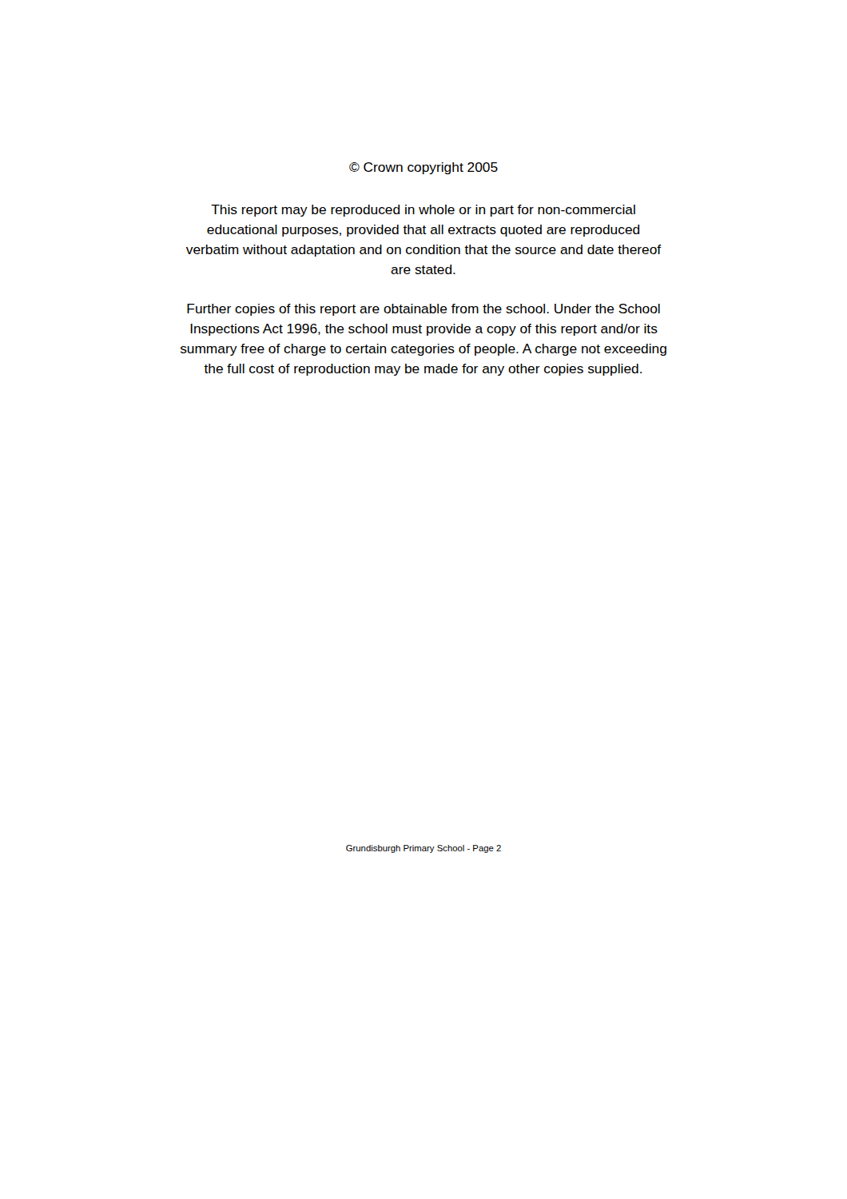© Crown copyright 2005
This report may be reproduced in whole or in part for non-commercial educational purposes, provided that all extracts quoted are reproduced verbatim without adaptation and on condition that the source and date thereof are stated.
Further copies of this report are obtainable from the school. Under the School Inspections Act 1996, the school must provide a copy of this report and/or its summary free of charge to certain categories of people. A charge not exceeding the full cost of reproduction may be made for any other copies supplied.
Grundisburgh Primary School - Page 2